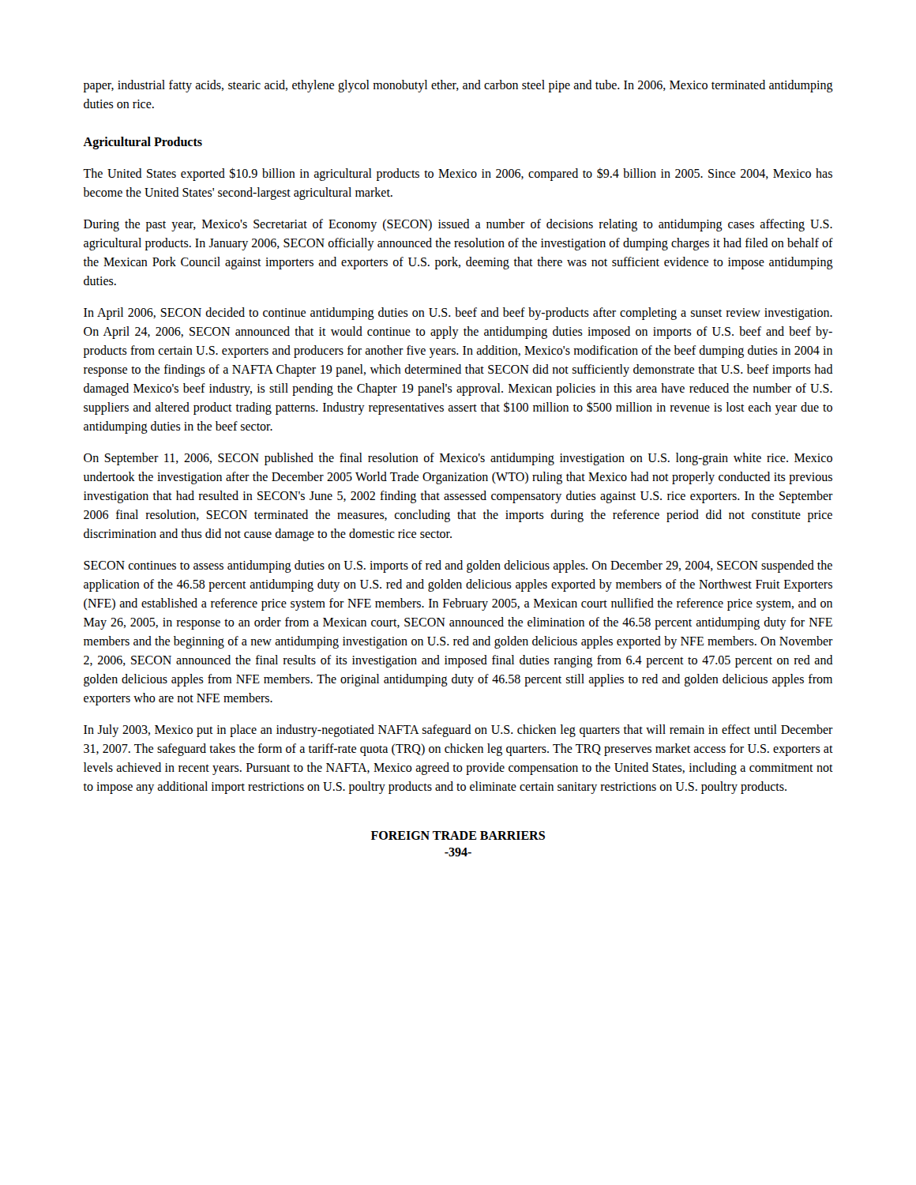paper, industrial fatty acids, stearic acid, ethylene glycol monobutyl ether, and carbon steel pipe and tube. In 2006, Mexico terminated antidumping duties on rice.
Agricultural Products
The United States exported $10.9 billion in agricultural products to Mexico in 2006, compared to $9.4 billion in 2005. Since 2004, Mexico has become the United States' second-largest agricultural market.
During the past year, Mexico's Secretariat of Economy (SECON) issued a number of decisions relating to antidumping cases affecting U.S. agricultural products. In January 2006, SECON officially announced the resolution of the investigation of dumping charges it had filed on behalf of the Mexican Pork Council against importers and exporters of U.S. pork, deeming that there was not sufficient evidence to impose antidumping duties.
In April 2006, SECON decided to continue antidumping duties on U.S. beef and beef by-products after completing a sunset review investigation. On April 24, 2006, SECON announced that it would continue to apply the antidumping duties imposed on imports of U.S. beef and beef by-products from certain U.S. exporters and producers for another five years. In addition, Mexico's modification of the beef dumping duties in 2004 in response to the findings of a NAFTA Chapter 19 panel, which determined that SECON did not sufficiently demonstrate that U.S. beef imports had damaged Mexico's beef industry, is still pending the Chapter 19 panel's approval. Mexican policies in this area have reduced the number of U.S. suppliers and altered product trading patterns. Industry representatives assert that $100 million to $500 million in revenue is lost each year due to antidumping duties in the beef sector.
On September 11, 2006, SECON published the final resolution of Mexico's antidumping investigation on U.S. long-grain white rice. Mexico undertook the investigation after the December 2005 World Trade Organization (WTO) ruling that Mexico had not properly conducted its previous investigation that had resulted in SECON's June 5, 2002 finding that assessed compensatory duties against U.S. rice exporters. In the September 2006 final resolution, SECON terminated the measures, concluding that the imports during the reference period did not constitute price discrimination and thus did not cause damage to the domestic rice sector.
SECON continues to assess antidumping duties on U.S. imports of red and golden delicious apples. On December 29, 2004, SECON suspended the application of the 46.58 percent antidumping duty on U.S. red and golden delicious apples exported by members of the Northwest Fruit Exporters (NFE) and established a reference price system for NFE members. In February 2005, a Mexican court nullified the reference price system, and on May 26, 2005, in response to an order from a Mexican court, SECON announced the elimination of the 46.58 percent antidumping duty for NFE members and the beginning of a new antidumping investigation on U.S. red and golden delicious apples exported by NFE members. On November 2, 2006, SECON announced the final results of its investigation and imposed final duties ranging from 6.4 percent to 47.05 percent on red and golden delicious apples from NFE members. The original antidumping duty of 46.58 percent still applies to red and golden delicious apples from exporters who are not NFE members.
In July 2003, Mexico put in place an industry-negotiated NAFTA safeguard on U.S. chicken leg quarters that will remain in effect until December 31, 2007. The safeguard takes the form of a tariff-rate quota (TRQ) on chicken leg quarters. The TRQ preserves market access for U.S. exporters at levels achieved in recent years. Pursuant to the NAFTA, Mexico agreed to provide compensation to the United States, including a commitment not to impose any additional import restrictions on U.S. poultry products and to eliminate certain sanitary restrictions on U.S. poultry products.
FOREIGN TRADE BARRIERS
-394-